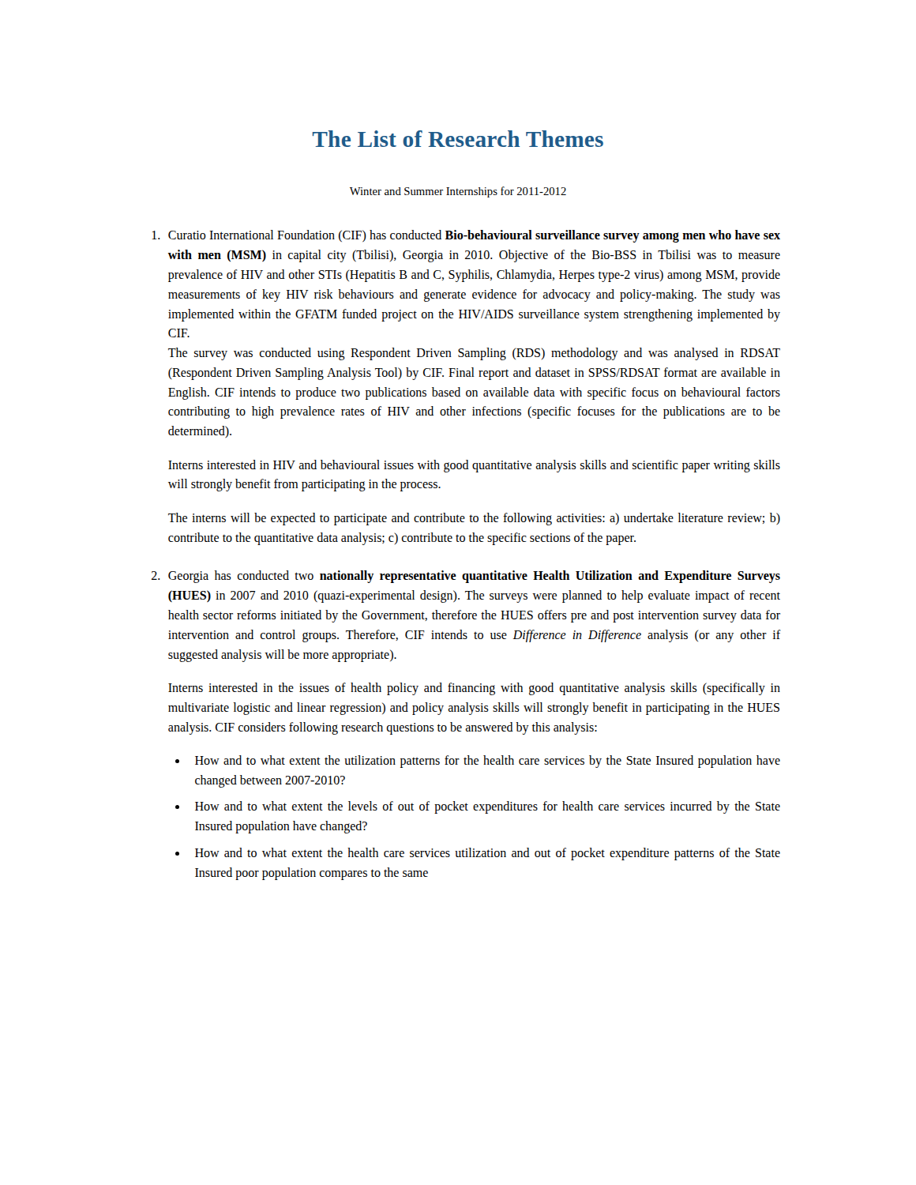The List of Research Themes
Winter and Summer Internships for 2011-2012
Curatio International Foundation (CIF) has conducted Bio-behavioural surveillance survey among men who have sex with men (MSM) in capital city (Tbilisi), Georgia in 2010. Objective of the Bio-BSS in Tbilisi was to measure prevalence of HIV and other STIs (Hepatitis B and C, Syphilis, Chlamydia, Herpes type-2 virus) among MSM, provide measurements of key HIV risk behaviours and generate evidence for advocacy and policy-making. The study was implemented within the GFATM funded project on the HIV/AIDS surveillance system strengthening implemented by CIF.
The survey was conducted using Respondent Driven Sampling (RDS) methodology and was analysed in RDSAT (Respondent Driven Sampling Analysis Tool) by CIF. Final report and dataset in SPSS/RDSAT format are available in English. CIF intends to produce two publications based on available data with specific focus on behavioural factors contributing to high prevalence rates of HIV and other infections (specific focuses for the publications are to be determined).
Interns interested in HIV and behavioural issues with good quantitative analysis skills and scientific paper writing skills will strongly benefit from participating in the process.
The interns will be expected to participate and contribute to the following activities: a) undertake literature review; b) contribute to the quantitative data analysis; c) contribute to the specific sections of the paper.
Georgia has conducted two nationally representative quantitative Health Utilization and Expenditure Surveys (HUES) in 2007 and 2010 (quazi-experimental design). The surveys were planned to help evaluate impact of recent health sector reforms initiated by the Government, therefore the HUES offers pre and post intervention survey data for intervention and control groups. Therefore, CIF intends to use Difference in Difference analysis (or any other if suggested analysis will be more appropriate).
Interns interested in the issues of health policy and financing with good quantitative analysis skills (specifically in multivariate logistic and linear regression) and policy analysis skills will strongly benefit in participating in the HUES analysis. CIF considers following research questions to be answered by this analysis:
How and to what extent the utilization patterns for the health care services by the State Insured population have changed between 2007-2010?
How and to what extent the levels of out of pocket expenditures for health care services incurred by the State Insured population have changed?
How and to what extent the health care services utilization and out of pocket expenditure patterns of the State Insured poor population compares to the same